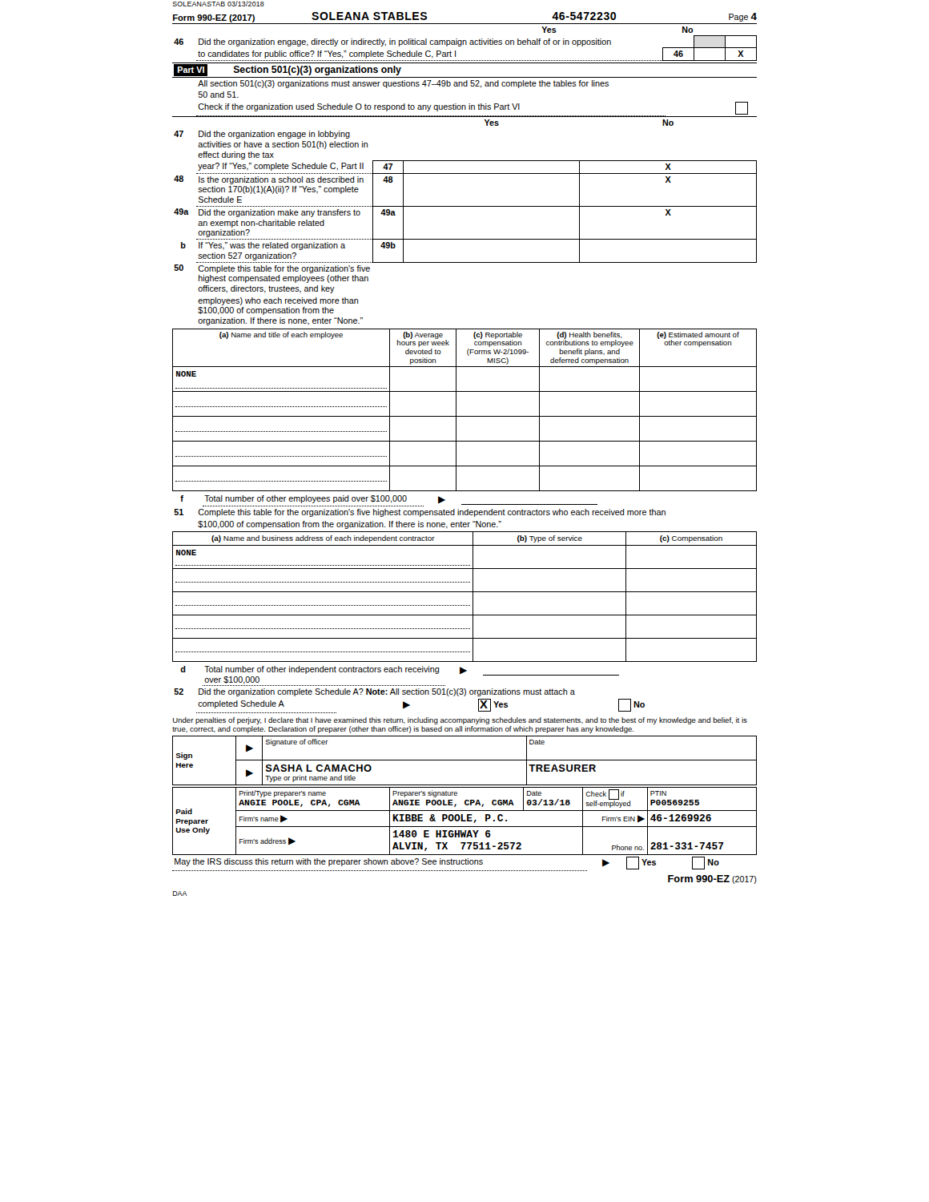SOLEANASTAB 03/13/2018
| Form 990-EZ (2017) | SOLEANA STABLES | 46-5472230 | Page 4 |
| | | | Yes | No |
| 46 | Did the organization engage, directly or indirectly, in political campaign activities on behalf of or in opposition | | | |
| | to candidates for public office? If “Yes,” complete Schedule C, Part I | 46 | | X |
| Part VI | Section 501(c)(3) organizations only | | | |
| | All section 501(c)(3) organizations must answer questions 47–49b and 52, and complete the tables for lines | | | |
| | 50 and 51. | | | |
| | Check if the organization used Schedule O to respond to any question in this Part VI | | | |
| | | | Yes | No |
| 47 | Did the organization engage in lobbying activities or have a section 501(h) election in effect during the tax | | | |
| | year? If “Yes,” complete Schedule C, Part II | 47 | | X |
| 48 | Is the organization a school as described in section 170(b)(1)(A)(ii)? If “Yes,” complete Schedule E | 48 | | X |
| 49a | Did the organization make any transfers to an exempt non-charitable related organization? | 49a | | X |
| b | If “Yes,” was the related organization a section 527 organization? | 49b | | |
| 50 | Complete this table for the organization's five highest compensated employees (other than officers, directors, trustees, and key | | | |
| | employees) who each received more than $100,000 of compensation from the organization. If there is none, enter “None.” | | | |
| (a) Name and title of each employee | (b) Average hours per week devoted to position | (c) Reportable compensation (Forms W-2/1099-MISC) | (d) Health benefits, contributions to employee benefit plans, and deferred compensation | (e) Estimated amount of other compensation |
| --- | --- | --- | --- | --- |
| NONE | | | | |
| f | Total number of other employees paid over $100,000 | ▶ | |
| 51 | Complete this table for the organization's five highest compensated independent contractors who each received more than |
| | $100,000 of compensation from the organization. If there is none, enter “None.” |
| (a) Name and business address of each independent contractor | (b) Type of service | (c) Compensation |
| --- | --- | --- |
| NONE | | |
| d | Total number of other independent contractors each receiving over $100,000 | ▶ | |
| 52 | Did the organization complete Schedule A? Note: All section 501(c)(3) organizations must attach a |
| | completed Schedule A | ▶ | X Yes | No |
Under penalties of perjury, I declare that I have examined this return, including accompanying schedules and statements, and to the best of my knowledge and belief, it is true, correct, and complete. Declaration of preparer (other than officer) is based on all information of which preparer has any knowledge.
| Sign Here | ▶ | Signature of officer | Date |
| ▶ | SASHA L CAMACHO Type or print name and title | TREASURER |
| Paid Preparer Use Only | Print/Type preparer's name ANGIE POOLE, CPA, CGMA | Preparer's signature ANGIE POOLE, CPA, CGMA | Date 03/13/18 | Check if self-employed | PTIN P00569255 |
| Firm's name ▶ | KIBBE & POOLE, P.C. | Firm's EIN ▶ | 46-1269926 |
| Firm's address ▶ | 1480 E HIGHWAY 6 ALVIN, TX 77511-2572 | Phone no. | 281-331-7457 |
| May the IRS discuss this return with the preparer shown above? See instructions | ▶ | Yes | No |
Form 990-EZ (2017)
DAA